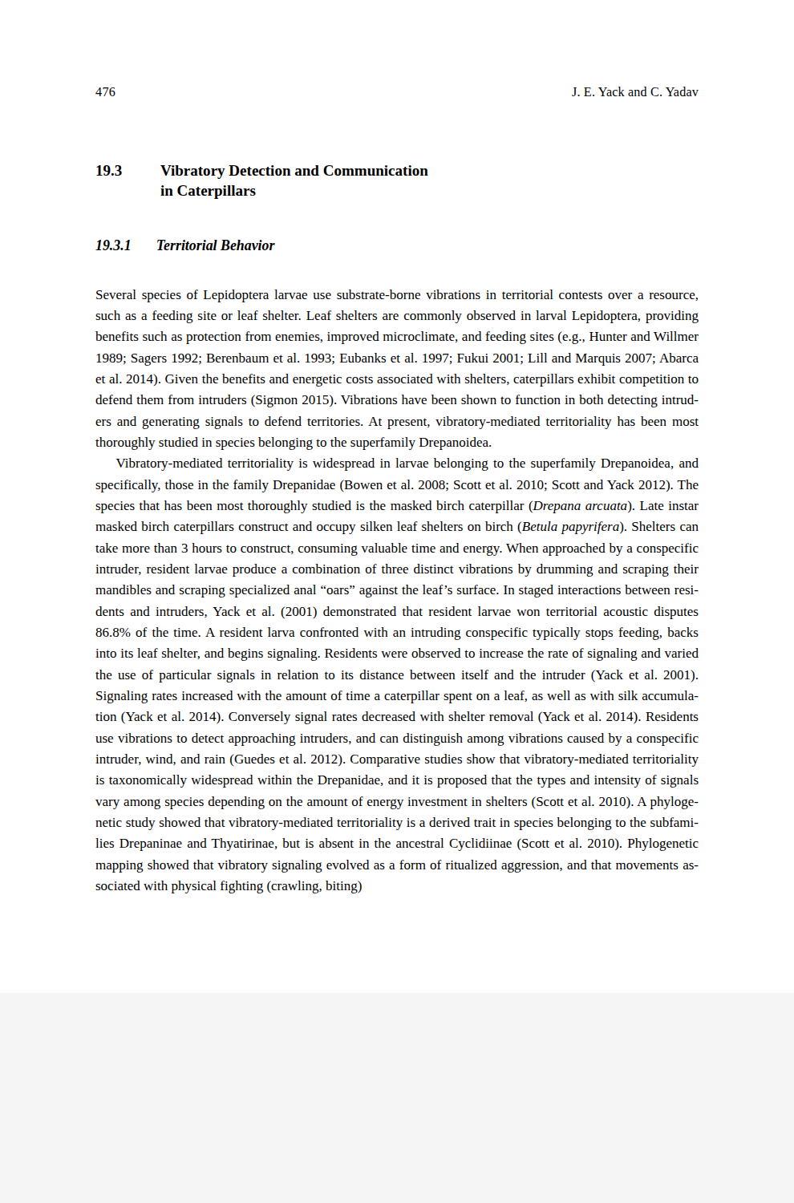476 J. E. Yack and C. Yadav
19.3 Vibratory Detection and Communication
in Caterpillars
19.3.1 Territorial Behavior
Several species of Lepidoptera larvae use substrate-borne vibrations in territorial contests over a resource, such as a feeding site or leaf shelter. Leaf shelters are commonly observed in larval Lepidoptera, providing benefits such as protection from enemies, improved microclimate, and feeding sites (e.g., Hunter and Willmer 1989; Sagers 1992; Berenbaum et al. 1993; Eubanks et al. 1997; Fukui 2001; Lill and Marquis 2007; Abarca et al. 2014). Given the benefits and energetic costs associated with shelters, caterpillars exhibit competition to defend them from intruders (Sigmon 2015). Vibrations have been shown to function in both detecting intruders and generating signals to defend territories. At present, vibratory-mediated territoriality has been most thoroughly studied in species belonging to the superfamily Drepanoidea.
Vibratory-mediated territoriality is widespread in larvae belonging to the superfamily Drepanoidea, and specifically, those in the family Drepanidae (Bowen et al. 2008; Scott et al. 2010; Scott and Yack 2012). The species that has been most thoroughly studied is the masked birch caterpillar (Drepana arcuata). Late instar masked birch caterpillars construct and occupy silken leaf shelters on birch (Betula papyrifera). Shelters can take more than 3 hours to construct, consuming valuable time and energy. When approached by a conspecific intruder, resident larvae produce a combination of three distinct vibrations by drumming and scraping their mandibles and scraping specialized anal “oars” against the leaf’s surface. In staged interactions between residents and intruders, Yack et al. (2001) demonstrated that resident larvae won territorial acoustic disputes 86.8% of the time. A resident larva confronted with an intruding conspecific typically stops feeding, backs into its leaf shelter, and begins signaling. Residents were observed to increase the rate of signaling and varied the use of particular signals in relation to its distance between itself and the intruder (Yack et al. 2001). Signaling rates increased with the amount of time a caterpillar spent on a leaf, as well as with silk accumulation (Yack et al. 2014). Conversely signal rates decreased with shelter removal (Yack et al. 2014). Residents use vibrations to detect approaching intruders, and can distinguish among vibrations caused by a conspecific intruder, wind, and rain (Guedes et al. 2012). Comparative studies show that vibratory-mediated territoriality is taxonomically widespread within the Drepanidae, and it is proposed that the types and intensity of signals vary among species depending on the amount of energy investment in shelters (Scott et al. 2010). A phylogenetic study showed that vibratory-mediated territoriality is a derived trait in species belonging to the subfamilies Drepaninae and Thyatirinae, but is absent in the ancestral Cyclidiinae (Scott et al. 2010). Phylogenetic mapping showed that vibratory signaling evolved as a form of ritualized aggression, and that movements associated with physical fighting (crawling, biting)